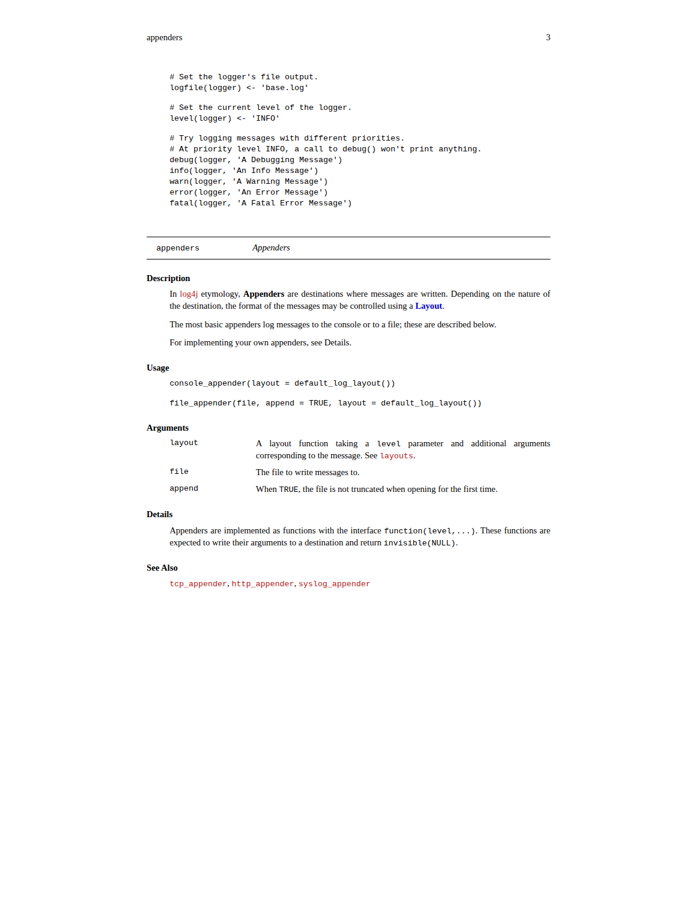appenders 3
# Set the logger's file output.
logfile(logger) <- 'base.log'
# Set the current level of the logger.
level(logger) <- 'INFO'
# Try logging messages with different priorities.
# At priority level INFO, a call to debug() won't print anything.
debug(logger, 'A Debugging Message')
info(logger, 'An Info Message')
warn(logger, 'A Warning Message')
error(logger, 'An Error Message')
fatal(logger, 'A Fatal Error Message')
appenders Appenders
Description
In log4j etymology, Appenders are destinations where messages are written. Depending on the nature of the destination, the format of the messages may be controlled using a Layout.
The most basic appenders log messages to the console or to a file; these are described below.
For implementing your own appenders, see Details.
Usage
console_appender(layout = default_log_layout())
file_appender(file, append = TRUE, layout = default_log_layout())
Arguments
layout
A layout function taking a level parameter and additional arguments corresponding to the message. See layouts.
file
The file to write messages to.
append
When TRUE, the file is not truncated when opening for the first time.
Details
Appenders are implemented as functions with the interface function(level,...). These functions are expected to write their arguments to a destination and return invisible(NULL).
See Also
tcp_appender, http_appender, syslog_appender